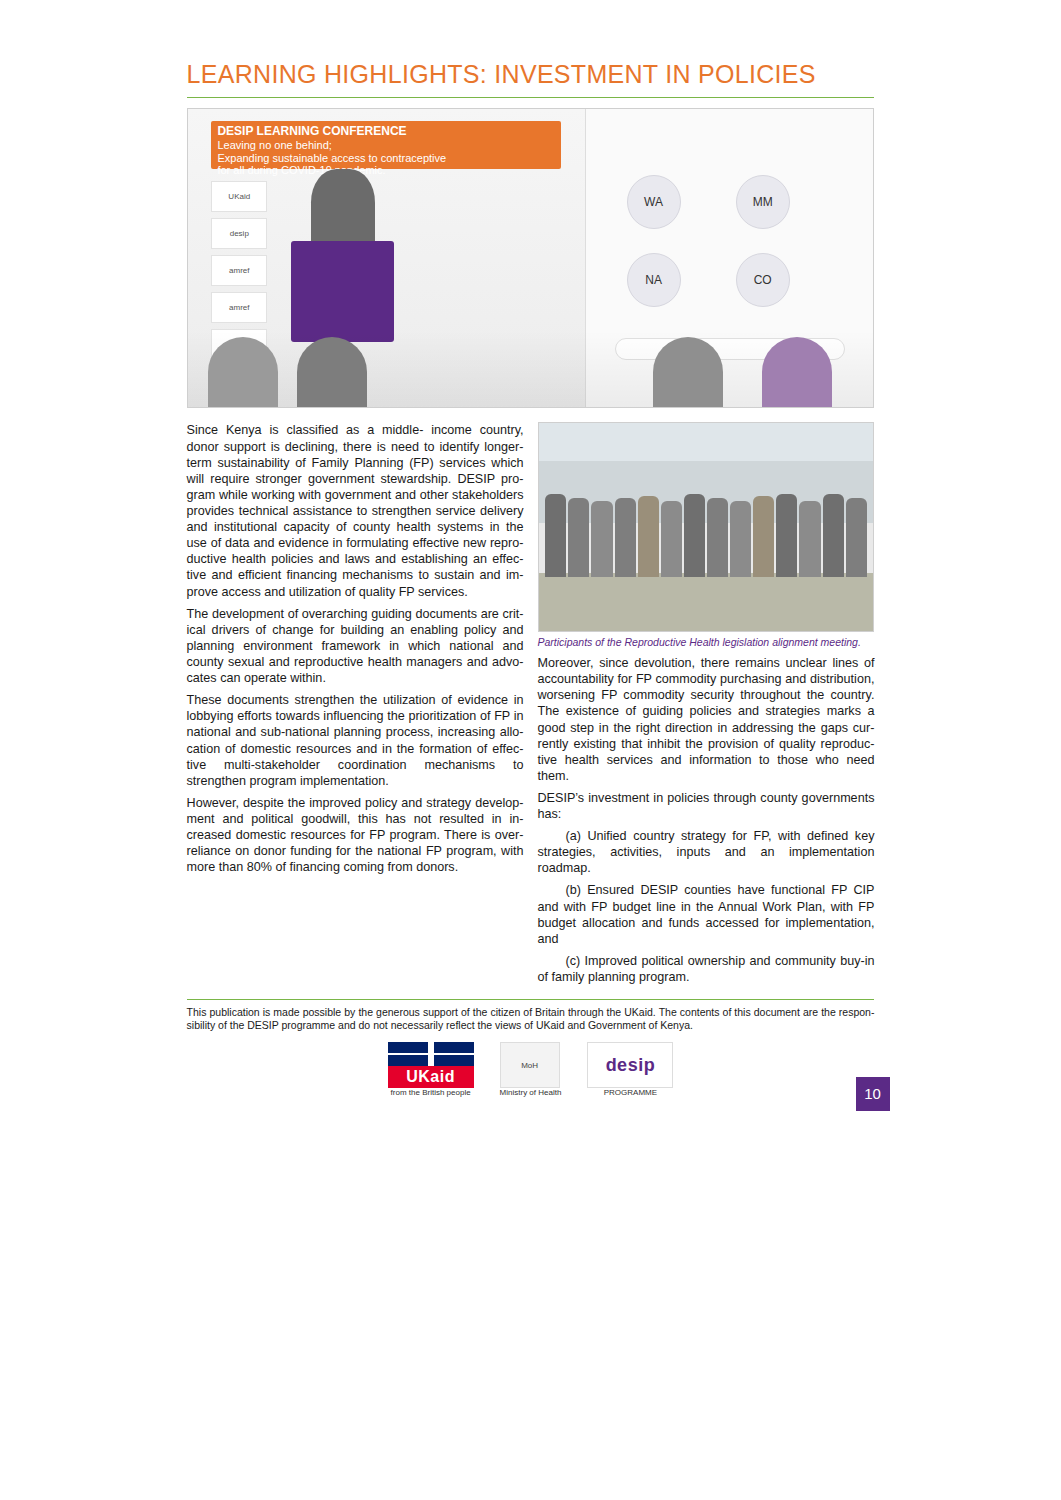Learning Highlights: Investment in Policies
DESIP LEARNING CONFERENCE
Leaving no one behind;
Expanding sustainable access to contraceptive
for all during COVID-19 pandemic.
UKaid
desip
amref
amref
amref
WA
MM
NA
CO
Since Kenya is classified as a middle- income country, donor support is declining, there is need to identify longer-term sustainability of Family Planning (FP) services which will require stronger government stewardship. DESIP program while working with government and other stakeholders provides technical assistance to strengthen service delivery and institutional capacity of county health systems in the use of data and evidence in formulating effective new reproductive health policies and laws and establishing an effective and efficient financing mechanisms to sustain and improve access and utilization of quality FP services.
The development of overarching guiding documents are critical drivers of change for building an enabling policy and planning environment framework in which national and county sexual and reproductive health managers and advocates can operate within.
These documents strengthen the utilization of evidence in lobbying efforts towards influencing the prioritization of FP in national and sub-national planning process, increasing allocation of domestic resources and in the formation of effective multi-stakeholder coordination mechanisms to strengthen program implementation.
However, despite the improved policy and strategy development and political goodwill, this has not resulted in increased domestic resources for FP program. There is over-reliance on donor funding for the national FP program, with more than 80% of financing coming from donors.
Participants of the Reproductive Health legislation alignment meeting.
Moreover, since devolution, there remains unclear lines of accountability for FP commodity purchasing and distribution, worsening FP commodity security throughout the country. The existence of guiding policies and strategies marks a good step in the right direction in addressing the gaps currently existing that inhibit the provision of quality reproductive health services and information to those who need them.
DESIP’s investment in policies through county governments has:
(a) Unified country strategy for FP, with defined key strategies, activities, inputs and an implementation roadmap.
(b) Ensured DESIP counties have functional FP CIP and with FP budget line in the Annual Work Plan, with FP budget allocation and funds accessed for implementation, and
(c) Improved political ownership and community buy-in of family planning program.
This publication is made possible by the generous support of the citizen of Britain through the UKaid. The contents of this document are the responsibility of the DESIP programme and do not necessarily reflect the views of UKaid and Government of Kenya.
UKaid
from the British people
MoH
Ministry of Health
desip
PROGRAMME
10